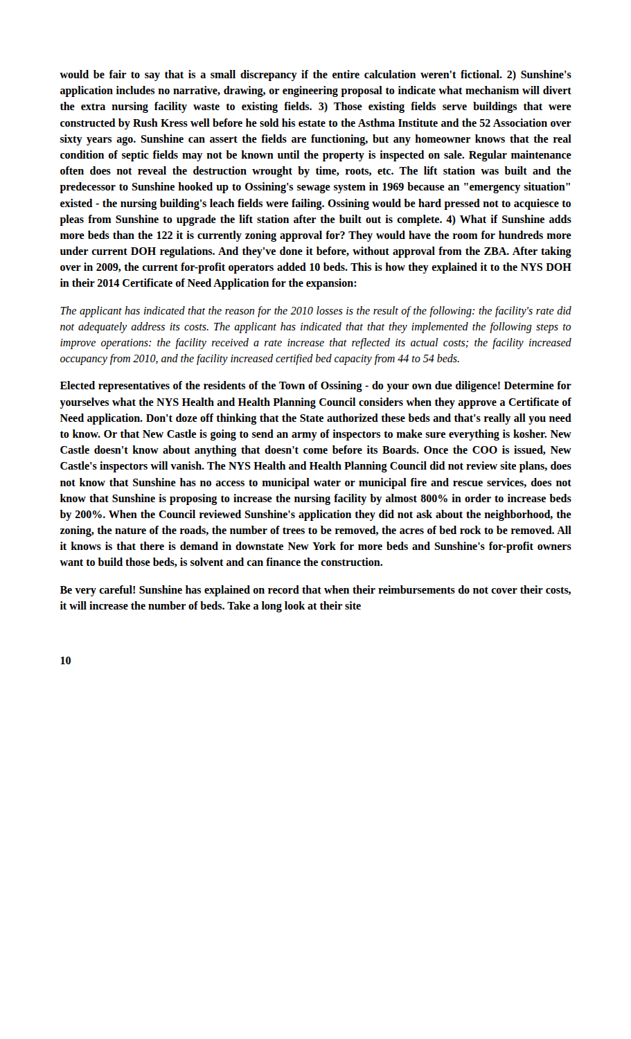would be fair to say that is a small discrepancy if the entire calculation weren't fictional. 2) Sunshine's application includes no narrative, drawing, or engineering proposal to indicate what mechanism will divert the extra nursing facility waste to existing fields. 3) Those existing fields serve buildings that were constructed by Rush Kress well before he sold his estate to the Asthma Institute and the 52 Association over sixty years ago. Sunshine can assert the fields are functioning, but any homeowner knows that the real condition of septic fields may not be known until the property is inspected on sale. Regular maintenance often does not reveal the destruction wrought by time, roots, etc. The lift station was built and the predecessor to Sunshine hooked up to Ossining's sewage system in 1969 because an "emergency situation" existed - the nursing building's leach fields were failing. Ossining would be hard pressed not to acquiesce to pleas from Sunshine to upgrade the lift station after the built out is complete. 4) What if Sunshine adds more beds than the 122 it is currently zoning approval for? They would have the room for hundreds more under current DOH regulations. And they've done it before, without approval from the ZBA. After taking over in 2009, the current for-profit operators added 10 beds. This is how they explained it to the NYS DOH in their 2014 Certificate of Need Application for the expansion:
The applicant has indicated that the reason for the 2010 losses is the result of the following: the facility's rate did not adequately address its costs. The applicant has indicated that that they implemented the following steps to improve operations: the facility received a rate increase that reflected its actual costs; the facility increased occupancy from 2010, and the facility increased certified bed capacity from 44 to 54 beds.
Elected representatives of the residents of the Town of Ossining - do your own due diligence! Determine for yourselves what the NYS Health and Health Planning Council considers when they approve a Certificate of Need application. Don't doze off thinking that the State authorized these beds and that's really all you need to know. Or that New Castle is going to send an army of inspectors to make sure everything is kosher. New Castle doesn't know about anything that doesn't come before its Boards. Once the COO is issued, New Castle's inspectors will vanish. The NYS Health and Health Planning Council did not review site plans, does not know that Sunshine has no access to municipal water or municipal fire and rescue services, does not know that Sunshine is proposing to increase the nursing facility by almost 800% in order to increase beds by 200%. When the Council reviewed Sunshine's application they did not ask about the neighborhood, the zoning, the nature of the roads, the number of trees to be removed, the acres of bed rock to be removed. All it knows is that there is demand in downstate New York for more beds and Sunshine's for-profit owners want to build those beds, is solvent and can finance the construction.
Be very careful! Sunshine has explained on record that when their reimbursements do not cover their costs, it will increase the number of beds. Take a long look at their site
10